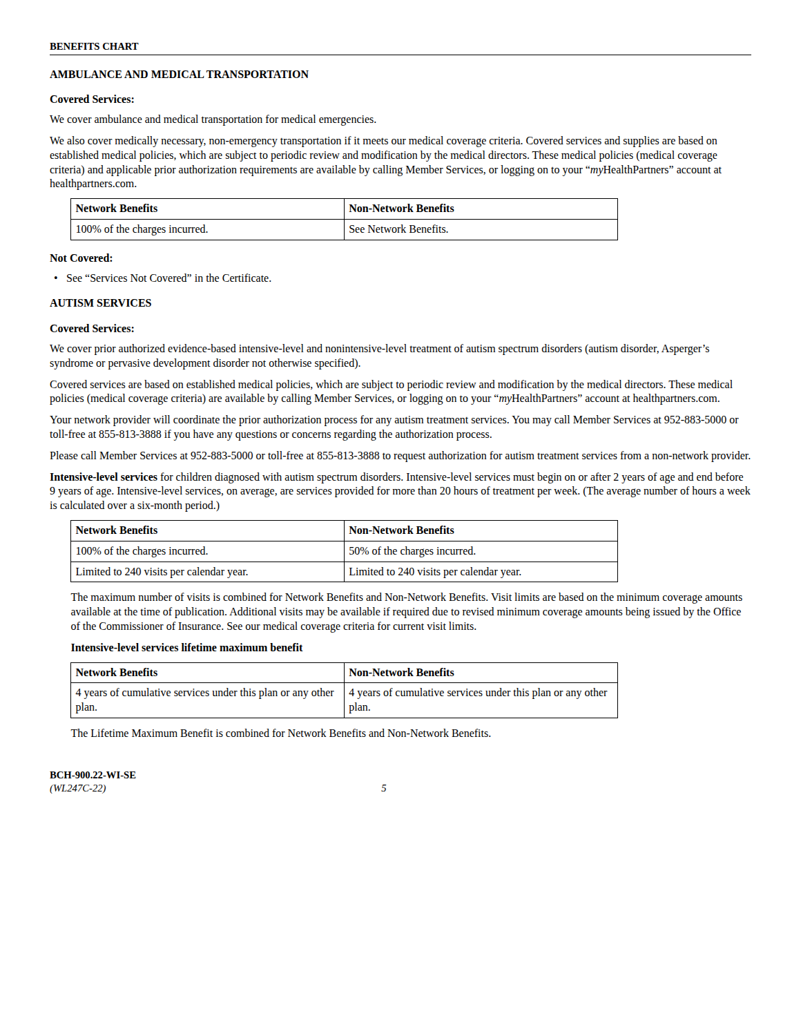BENEFITS CHART
AMBULANCE AND MEDICAL TRANSPORTATION
Covered Services:
We cover ambulance and medical transportation for medical emergencies.
We also cover medically necessary, non-emergency transportation if it meets our medical coverage criteria. Covered services and supplies are based on established medical policies, which are subject to periodic review and modification by the medical directors. These medical policies (medical coverage criteria) and applicable prior authorization requirements are available by calling Member Services, or logging on to your “my HealthPartners” account at healthpartners.com.
| Network Benefits | Non-Network Benefits |
| --- | --- |
| 100% of the charges incurred. | See Network Benefits. |
Not Covered:
See “Services Not Covered” in the Certificate.
AUTISM SERVICES
Covered Services:
We cover prior authorized evidence-based intensive-level and nonintensive-level treatment of autism spectrum disorders (autism disorder, Asperger’s syndrome or pervasive development disorder not otherwise specified).
Covered services are based on established medical policies, which are subject to periodic review and modification by the medical directors. These medical policies (medical coverage criteria) are available by calling Member Services, or logging on to your “my HealthPartners” account at healthpartners.com.
Your network provider will coordinate the prior authorization process for any autism treatment services. You may call Member Services at 952-883-5000 or toll-free at 855-813-3888 if you have any questions or concerns regarding the authorization process.
Please call Member Services at 952-883-5000 or toll-free at 855-813-3888 to request authorization for autism treatment services from a non-network provider.
Intensive-level services for children diagnosed with autism spectrum disorders. Intensive-level services must begin on or after 2 years of age and end before 9 years of age. Intensive-level services, on average, are services provided for more than 20 hours of treatment per week. (The average number of hours a week is calculated over a six-month period.)
| Network Benefits | Non-Network Benefits |
| --- | --- |
| 100% of the charges incurred. | 50% of the charges incurred. |
| Limited to 240 visits per calendar year. | Limited to 240 visits per calendar year. |
The maximum number of visits is combined for Network Benefits and Non-Network Benefits. Visit limits are based on the minimum coverage amounts available at the time of publication. Additional visits may be available if required due to revised minimum coverage amounts being issued by the Office of the Commissioner of Insurance. See our medical coverage criteria for current visit limits.
Intensive-level services lifetime maximum benefit
| Network Benefits | Non-Network Benefits |
| --- | --- |
| 4 years of cumulative services under this plan or any other plan. | 4 years of cumulative services under this plan or any other plan. |
The Lifetime Maximum Benefit is combined for Network Benefits and Non-Network Benefits.
BCH-900.22-WI-SE
(WL247C-22) 5